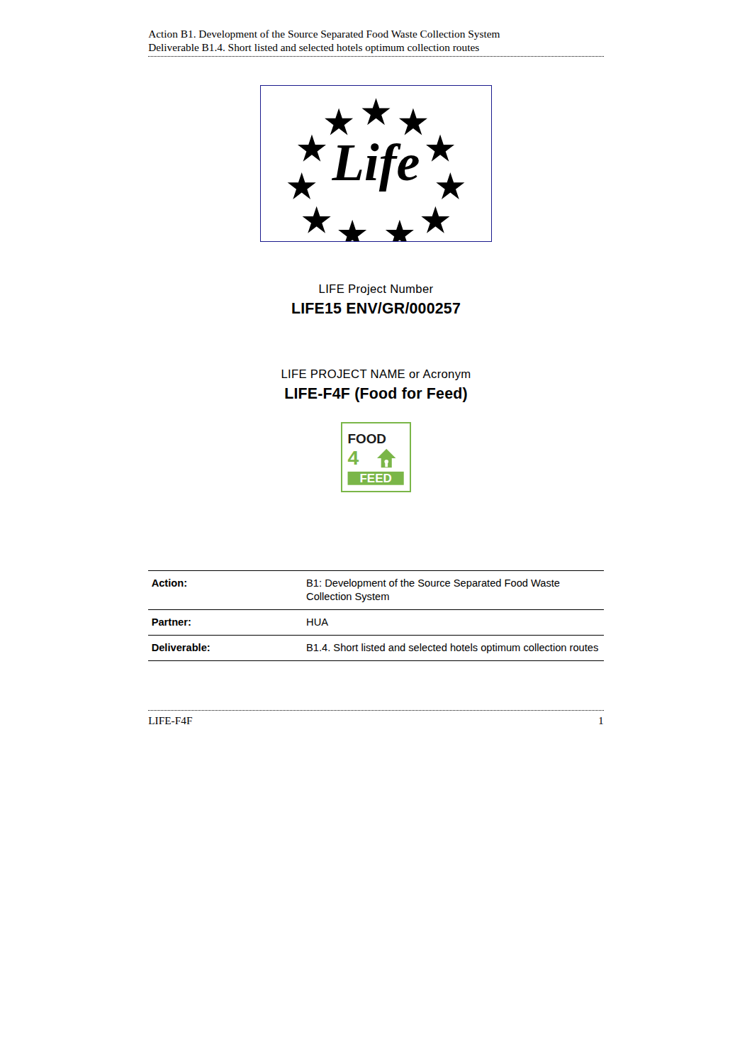Action B1. Development of the Source Separated Food Waste Collection System
Deliverable B1.4. Short listed and selected hotels optimum collection routes
Life
LIFE Project Number
LIFE15 ENV/GR/000257
LIFE PROJECT NAME or Acronym
LIFE-F4F (Food for Feed)
FOOD 4 FEED
| Action: | B1: Development of the Source Separated Food Waste Collection System |
| Partner: | HUA |
| Deliverable: | B1.4. Short listed and selected hotels optimum collection routes |
LIFE-F4F 1